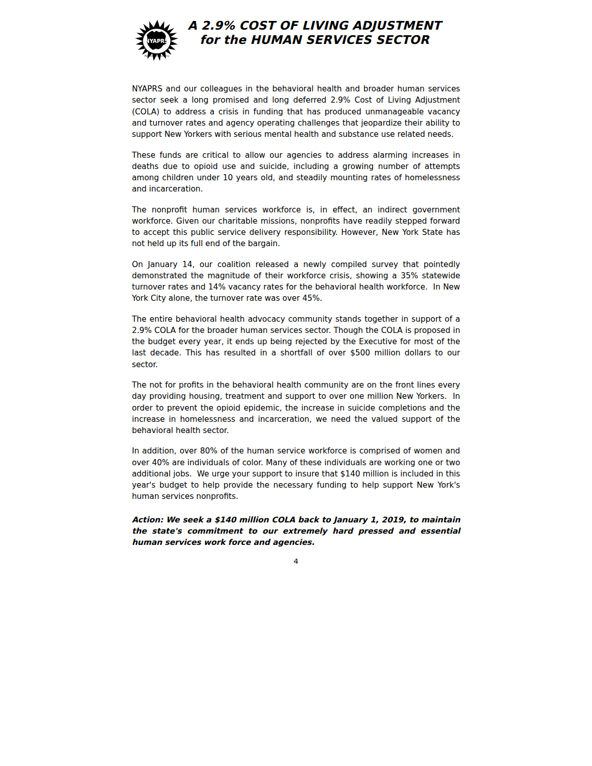NYAPRS Partners in Recovery
A 2.9% COST OF LIVING ADJUSTMENT
for the HUMAN SERVICES SECTOR
NYAPRS and our colleagues in the behavioral health and broader human services sector seek a long promised and long deferred 2.9% Cost of Living Adjustment (COLA) to address a crisis in funding that has produced unmanageable vacancy and turnover rates and agency operating challenges that jeopardize their ability to support New Yorkers with serious mental health and substance use related needs.
These funds are critical to allow our agencies to address alarming increases in deaths due to opioid use and suicide, including a growing number of attempts among children under 10 years old, and steadily mounting rates of homelessness and incarceration.
The nonprofit human services workforce is, in effect, an indirect government workforce. Given our charitable missions, nonprofits have readily stepped forward to accept this public service delivery responsibility. However, New York State has not held up its full end of the bargain.
On January 14, our coalition released a newly compiled survey that pointedly demonstrated the magnitude of their workforce crisis, showing a 35% statewide turnover rates and 14% vacancy rates for the behavioral health workforce. In New York City alone, the turnover rate was over 45%.
The entire behavioral health advocacy community stands together in support of a 2.9% COLA for the broader human services sector. Though the COLA is proposed in the budget every year, it ends up being rejected by the Executive for most of the last decade. This has resulted in a shortfall of over $500 million dollars to our sector.
The not for profits in the behavioral health community are on the front lines every day providing housing, treatment and support to over one million New Yorkers. In order to prevent the opioid epidemic, the increase in suicide completions and the increase in homelessness and incarceration, we need the valued support of the behavioral health sector.
In addition, over 80% of the human service workforce is comprised of women and over 40% are individuals of color. Many of these individuals are working one or two additional jobs. We urge your support to insure that $140 million is included in this year's budget to help provide the necessary funding to help support New York's human services nonprofits.
Action: We seek a $140 million COLA back to January 1, 2019, to maintain the state's commitment to our extremely hard pressed and essential human services work force and agencies.
4